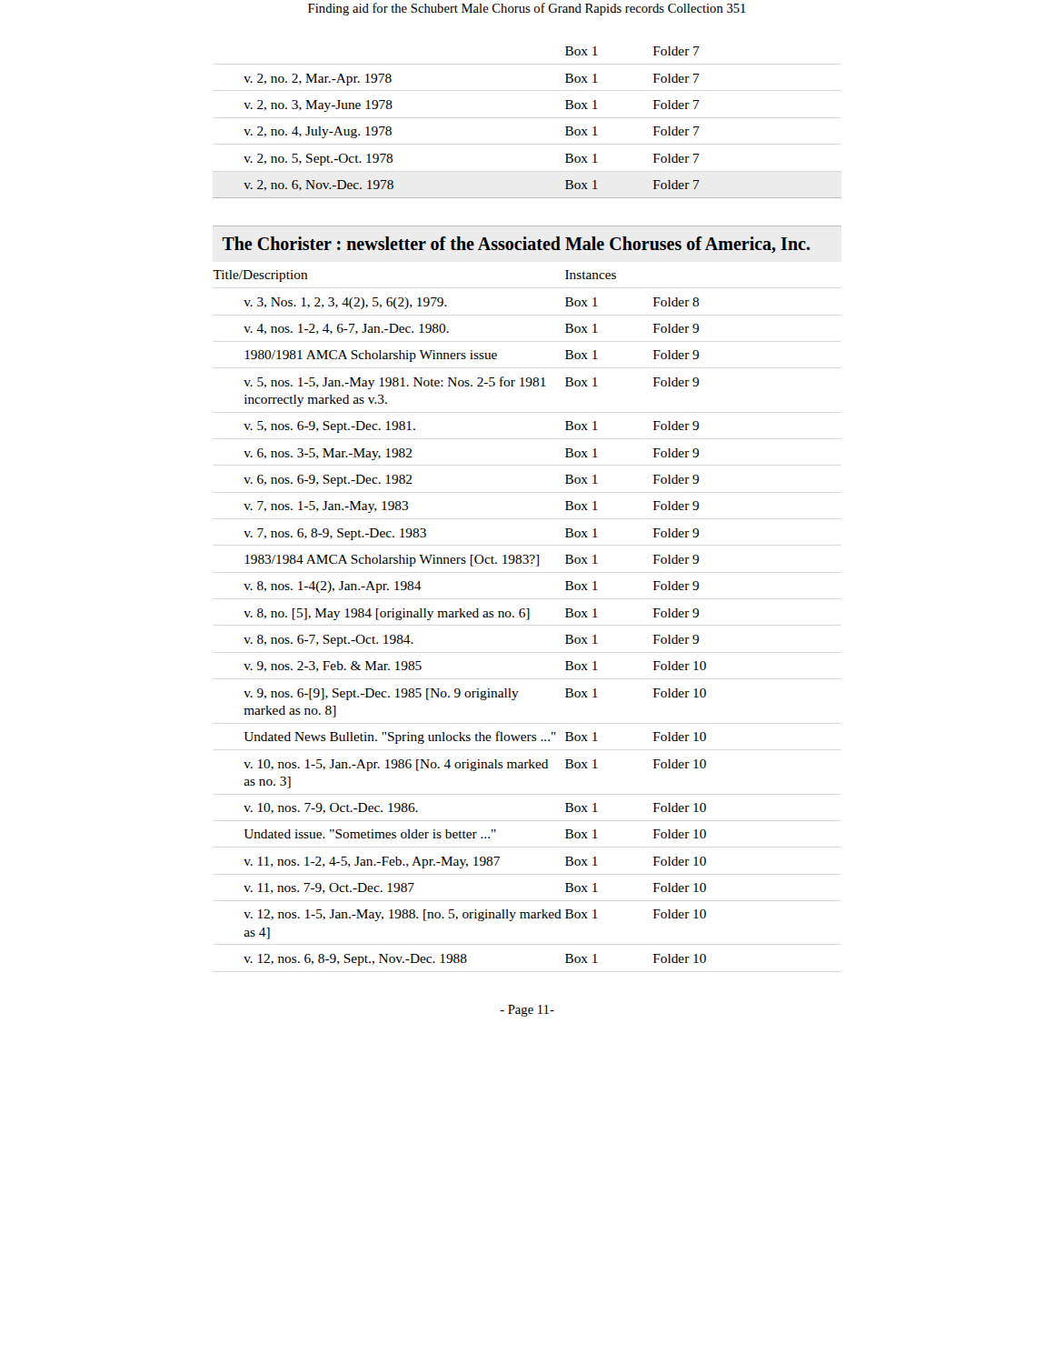Finding aid for the Schubert Male Chorus of Grand Rapids records Collection 351
| | Box 1 | Folder 7 |
| v. 2, no. 2, Mar.-Apr. 1978 | Box 1 | Folder 7 |
| v. 2, no. 3, May-June 1978 | Box 1 | Folder 7 |
| v. 2, no. 4, July-Aug. 1978 | Box 1 | Folder 7 |
| v. 2, no. 5, Sept.-Oct. 1978 | Box 1 | Folder 7 |
| v. 2, no. 6, Nov.-Dec. 1978 | Box 1 | Folder 7 |
The Chorister : newsletter of the Associated Male Choruses of America, Inc.
| Title/Description | Instances |
| v. 3, Nos. 1, 2, 3, 4(2), 5, 6(2), 1979. | Box 1 | Folder 8 |
| v. 4, nos. 1-2, 4, 6-7, Jan.-Dec. 1980. | Box 1 | Folder 9 |
| 1980/1981 AMCA Scholarship Winners issue | Box 1 | Folder 9 |
| v. 5, nos. 1-5, Jan.-May 1981. Note: Nos. 2-5 for 1981 incorrectly marked as v.3. | Box 1 | Folder 9 |
| v. 5, nos. 6-9, Sept.-Dec. 1981. | Box 1 | Folder 9 |
| v. 6, nos. 3-5, Mar.-May, 1982 | Box 1 | Folder 9 |
| v. 6, nos. 6-9, Sept.-Dec. 1982 | Box 1 | Folder 9 |
| v. 7, nos. 1-5, Jan.-May, 1983 | Box 1 | Folder 9 |
| v. 7, nos. 6, 8-9, Sept.-Dec. 1983 | Box 1 | Folder 9 |
| 1983/1984 AMCA Scholarship Winners [Oct. 1983?] | Box 1 | Folder 9 |
| v. 8, nos. 1-4(2), Jan.-Apr. 1984 | Box 1 | Folder 9 |
| v. 8, no. [5], May 1984 [originally marked as no. 6] | Box 1 | Folder 9 |
| v. 8, nos. 6-7, Sept.-Oct. 1984. | Box 1 | Folder 9 |
| v. 9, nos. 2-3, Feb. & Mar. 1985 | Box 1 | Folder 10 |
| v. 9, nos. 6-[9], Sept.-Dec. 1985 [No. 9 originally marked as no. 8] | Box 1 | Folder 10 |
| Undated News Bulletin. "Spring unlocks the flowers ..." | Box 1 | Folder 10 |
| v. 10, nos. 1-5, Jan.-Apr. 1986 [No. 4 originals marked as no. 3] | Box 1 | Folder 10 |
| v. 10, nos. 7-9, Oct.-Dec. 1986. | Box 1 | Folder 10 |
| Undated issue. "Sometimes older is better ..." | Box 1 | Folder 10 |
| v. 11, nos. 1-2, 4-5, Jan.-Feb., Apr.-May, 1987 | Box 1 | Folder 10 |
| v. 11, nos. 7-9, Oct.-Dec. 1987 | Box 1 | Folder 10 |
| v. 12, nos. 1-5, Jan.-May, 1988. [no. 5, originally marked as 4] | Box 1 | Folder 10 |
| v. 12, nos. 6, 8-9, Sept., Nov.-Dec. 1988 | Box 1 | Folder 10 |
- Page 11-